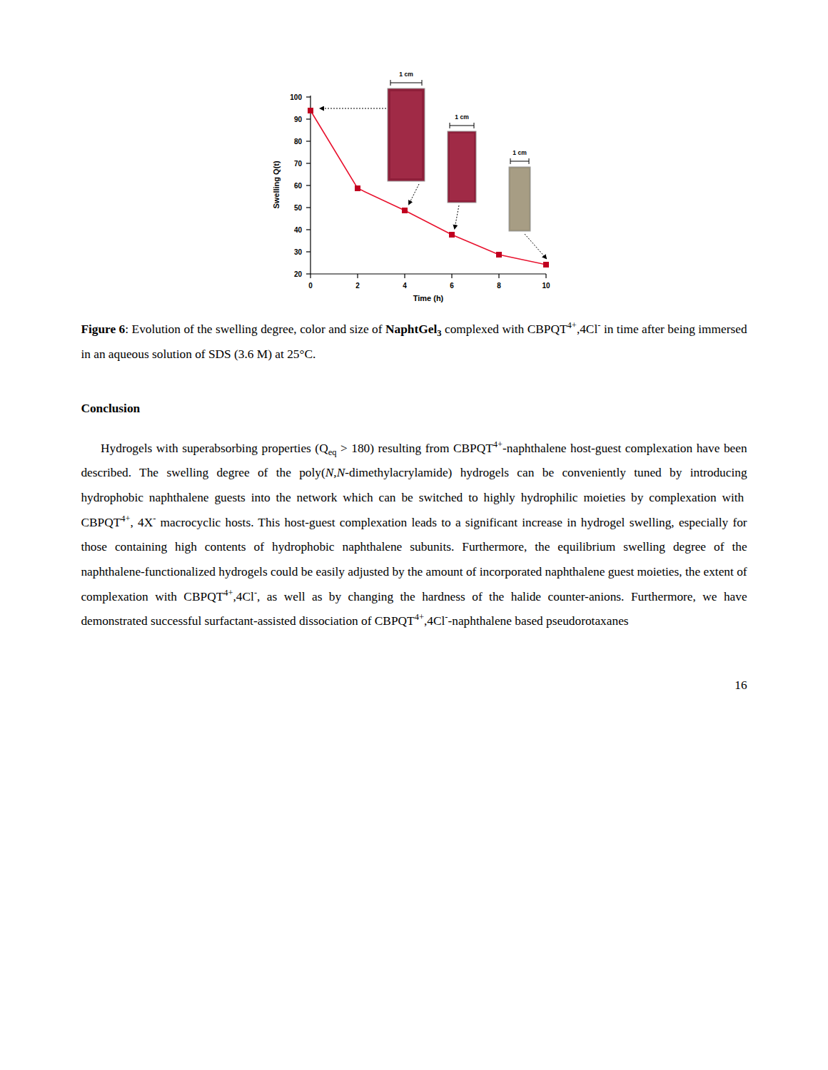20 30 40 50 60 70 80 90 100 0 2 4 6 8 10 Time (h) Swelling Q(t) 1 cm 1 cm 1 cm
Figure 6: Evolution of the swelling degree, color and size of NaphtGel3 complexed with CBPQT4+,4Cl- in time after being immersed in an aqueous solution of SDS (3.6 M) at 25°C.
Conclusion
Hydrogels with superabsorbing properties (Qeq > 180) resulting from CBPQT4+-naphthalene host-guest complexation have been described. The swelling degree of the poly(N,N-dimethylacrylamide) hydrogels can be conveniently tuned by introducing hydrophobic naphthalene guests into the network which can be switched to highly hydrophilic moieties by complexation with CBPQT4+, 4X- macrocyclic hosts. This host-guest complexation leads to a significant increase in hydrogel swelling, especially for those containing high contents of hydrophobic naphthalene subunits. Furthermore, the equilibrium swelling degree of the naphthalene-functionalized hydrogels could be easily adjusted by the amount of incorporated naphthalene guest moieties, the extent of complexation with CBPQT4+,4Cl-, as well as by changing the hardness of the halide counter-anions. Furthermore, we have demonstrated successful surfactant-assisted dissociation of CBPQT4+,4Cl--naphthalene based pseudorotaxanes
16